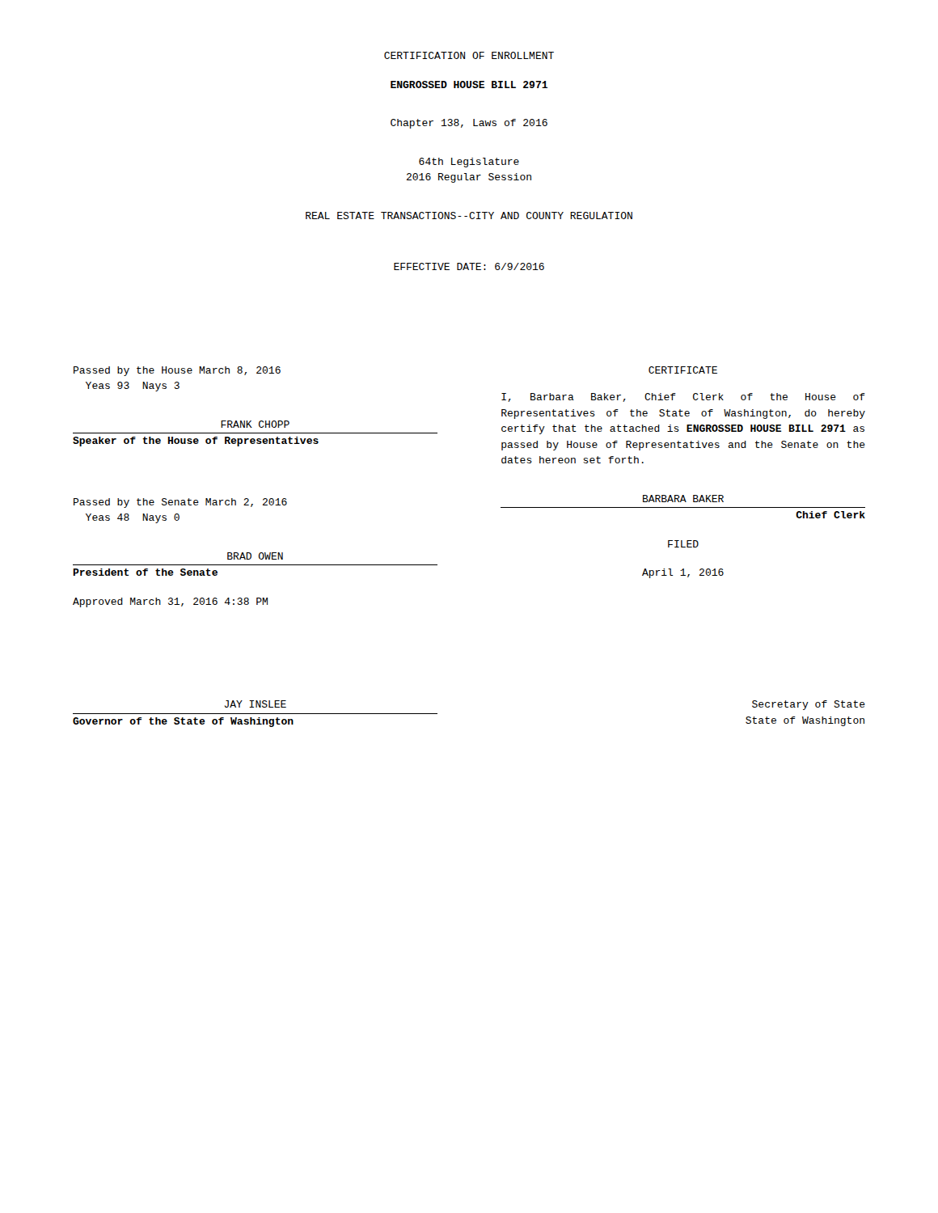CERTIFICATION OF ENROLLMENT
ENGROSSED HOUSE BILL 2971
Chapter 138, Laws of 2016
64th Legislature
2016 Regular Session
REAL ESTATE TRANSACTIONS--CITY AND COUNTY REGULATION
EFFECTIVE DATE: 6/9/2016
Passed by the House March 8, 2016
Yeas 93 Nays 3
FRANK CHOPP
Speaker of the House of Representatives
Passed by the Senate March 2, 2016
Yeas 48 Nays 0
BRAD OWEN
President of the Senate
Approved March 31, 2016 4:38 PM
CERTIFICATE
I, Barbara Baker, Chief Clerk of the House of Representatives of the State of Washington, do hereby certify that the attached is ENGROSSED HOUSE BILL 2971 as passed by House of Representatives and the Senate on the dates hereon set forth.
BARBARA BAKER
Chief Clerk
FILED
April 1, 2016
JAY INSLEE
Governor of the State of Washington
Secretary of State
State of Washington